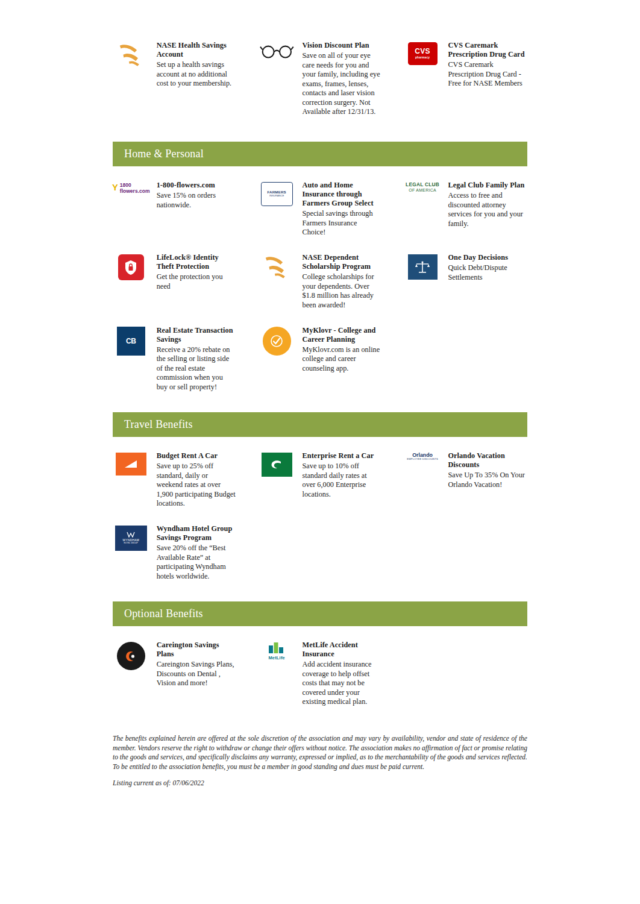NASE Health Savings Account
Set up a health savings account at no additional cost to your membership.
Vision Discount Plan
Save on all of your eye care needs for you and your family, including eye exams, frames, lenses, contacts and laser vision correction surgery. Not Available after 12/31/13.
CVS pharmacy
CVS Caremark Prescription Drug Card
CVS Caremark Prescription Drug Card - Free for NASE Members
Home & Personal
Y 1800
flowers.com
1-800-flowers.com
Save 15% on orders nationwide.
FARMERS INSURANCE
Auto and Home Insurance through Farmers Group Select
Special savings through Farmers Insurance Choice!
LEGAL CLUB
OF AMERICA
Legal Club Family Plan
Access to free and discounted attorney services for you and your family.
LifeLock® Identity Theft Protection
Get the protection you need
NASE Dependent Scholarship Program
College scholarships for your dependents. Over $1.8 million has already been awarded!
One Day Decisions
Quick Debt/Dispute Settlements
CB
Real Estate Transaction Savings
Receive a 20% rebate on the selling or listing side of the real estate commission when you buy or sell property!
MyKlovr - College and Career Planning
MyKlovr.com is an online college and career counseling app.
Travel Benefits
Budget Rent A Car
Save up to 25% off standard, daily or weekend rates at over 1,900 participating Budget locations.
Enterprise Rent a Car
Save up to 10% off standard daily rates at over 6,000 Enterprise locations.
Orlando
EMPLOYEE DISCOUNTS
Orlando Vacation Discounts
Save Up To 35% On Your Orlando Vacation!
WYNDHAM
HOTEL GROUP
Wyndham Hotel Group Savings Program
Save 20% off the “Best Available Rate” at participating Wyndham hotels worldwide.
Optional Benefits
Careington Savings Plans
Careington Savings Plans, Discounts on Dental , Vision and more!
MetLife
MetLife Accident Insurance
Add accident insurance coverage to help offset costs that may not be covered under your existing medical plan.
The benefits explained herein are offered at the sole discretion of the association and may vary by availability, vendor and state of residence of the member. Vendors reserve the right to withdraw or change their offers without notice. The association makes no affirmation of fact or promise relating to the goods and services, and specifically disclaims any warranty, expressed or implied, as to the merchantability of the goods and services reflected. To be entitled to the association benefits, you must be a member in good standing and dues must be paid current.
Listing current as of: 07/06/2022